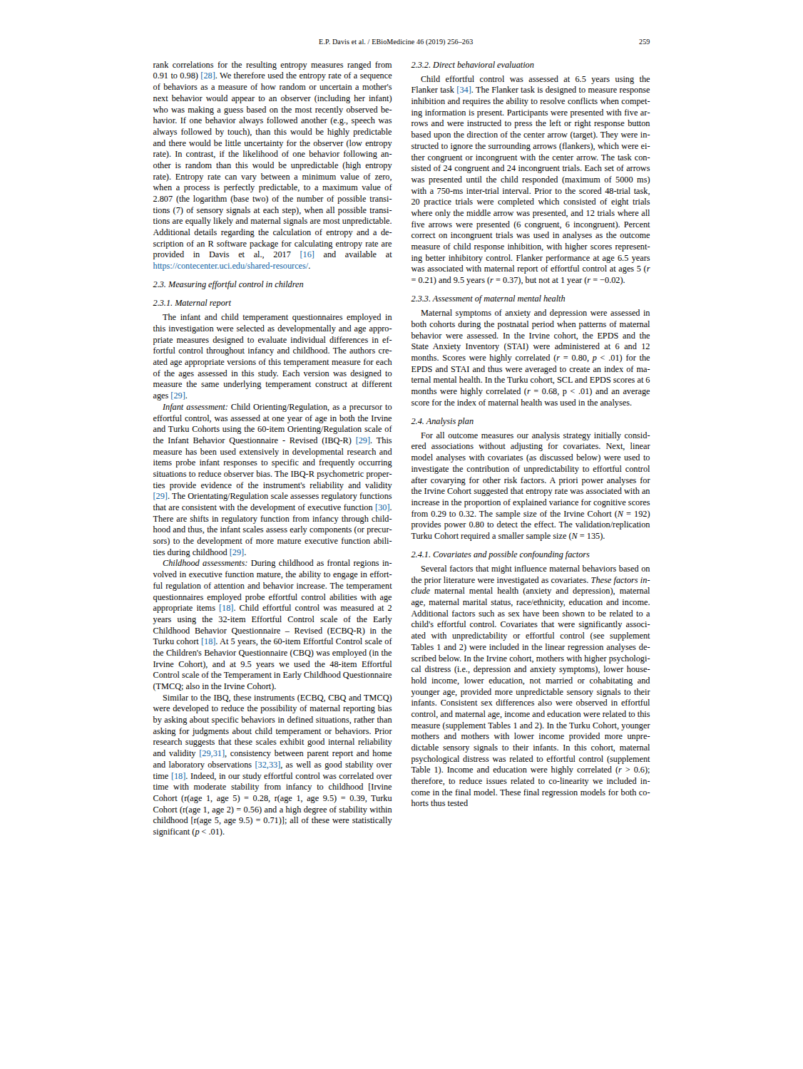259 E.P. Davis et al. / EBioMedicine 46 (2019) 256–263
rank correlations for the resulting entropy measures ranged from 0.91 to 0.98) [28]. We therefore used the entropy rate of a sequence of behaviors as a measure of how random or uncertain a mother's next behavior would appear to an observer (including her infant) who was making a guess based on the most recently observed behavior. If one behavior always followed another (e.g., speech was always followed by touch), than this would be highly predictable and there would be little uncertainty for the observer (low entropy rate). In contrast, if the likelihood of one behavior following another is random than this would be unpredictable (high entropy rate). Entropy rate can vary between a minimum value of zero, when a process is perfectly predictable, to a maximum value of 2.807 (the logarithm (base two) of the number of possible transitions (7) of sensory signals at each step), when all possible transitions are equally likely and maternal signals are most unpredictable. Additional details regarding the calculation of entropy and a description of an R software package for calculating entropy rate are provided in Davis et al., 2017 [16] and available at https://contecenter.uci.edu/shared-resources/.
2.3. Measuring effortful control in children
2.3.1. Maternal report
The infant and child temperament questionnaires employed in this investigation were selected as developmentally and age appropriate measures designed to evaluate individual differences in effortful control throughout infancy and childhood. The authors created age appropriate versions of this temperament measure for each of the ages assessed in this study. Each version was designed to measure the same underlying temperament construct at different ages [29].
Infant assessment: Child Orienting/Regulation, as a precursor to effortful control, was assessed at one year of age in both the Irvine and Turku Cohorts using the 60-item Orienting/Regulation scale of the Infant Behavior Questionnaire - Revised (IBQ-R) [29]. This measure has been used extensively in developmental research and items probe infant responses to specific and frequently occurring situations to reduce observer bias. The IBQ-R psychometric properties provide evidence of the instrument's reliability and validity [29]. The Orientating/Regulation scale assesses regulatory functions that are consistent with the development of executive function [30]. There are shifts in regulatory function from infancy through childhood and thus, the infant scales assess early components (or precursors) to the development of more mature executive function abilities during childhood [29].
Childhood assessments: During childhood as frontal regions involved in executive function mature, the ability to engage in effortful regulation of attention and behavior increase. The temperament questionnaires employed probe effortful control abilities with age appropriate items [18]. Child effortful control was measured at 2 years using the 32-item Effortful Control scale of the Early Childhood Behavior Questionnaire – Revised (ECBQ-R) in the Turku cohort [18]. At 5 years, the 60-item Effortful Control scale of the Children's Behavior Questionnaire (CBQ) was employed (in the Irvine Cohort), and at 9.5 years we used the 48-item Effortful Control scale of the Temperament in Early Childhood Questionnaire (TMCQ; also in the Irvine Cohort).
Similar to the IBQ, these instruments (ECBQ, CBQ and TMCQ) were developed to reduce the possibility of maternal reporting bias by asking about specific behaviors in defined situations, rather than asking for judgments about child temperament or behaviors. Prior research suggests that these scales exhibit good internal reliability and validity [29,31], consistency between parent report and home and laboratory observations [32,33], as well as good stability over time [18]. Indeed, in our study effortful control was correlated over time with moderate stability from infancy to childhood [Irvine Cohort (r(age 1, age 5) = 0.28, r(age 1, age 9.5) = 0.39, Turku Cohort (r(age 1, age 2) = 0.56) and a high degree of stability within childhood [r(age 5, age 9.5) = 0.71)]; all of these were statistically significant (p < .01).
2.3.2. Direct behavioral evaluation
Child effortful control was assessed at 6.5 years using the Flanker task [34]. The Flanker task is designed to measure response inhibition and requires the ability to resolve conflicts when competing information is present. Participants were presented with five arrows and were instructed to press the left or right response button based upon the direction of the center arrow (target). They were instructed to ignore the surrounding arrows (flankers), which were either congruent or incongruent with the center arrow. The task consisted of 24 congruent and 24 incongruent trials. Each set of arrows was presented until the child responded (maximum of 5000 ms) with a 750-ms inter-trial interval. Prior to the scored 48-trial task, 20 practice trials were completed which consisted of eight trials where only the middle arrow was presented, and 12 trials where all five arrows were presented (6 congruent, 6 incongruent). Percent correct on incongruent trials was used in analyses as the outcome measure of child response inhibition, with higher scores representing better inhibitory control. Flanker performance at age 6.5 years was associated with maternal report of effortful control at ages 5 (r = 0.21) and 9.5 years (r = 0.37), but not at 1 year (r = −0.02).
2.3.3. Assessment of maternal mental health
Maternal symptoms of anxiety and depression were assessed in both cohorts during the postnatal period when patterns of maternal behavior were assessed. In the Irvine cohort, the EPDS and the State Anxiety Inventory (STAI) were administered at 6 and 12 months. Scores were highly correlated (r = 0.80, p < .01) for the EPDS and STAI and thus were averaged to create an index of maternal mental health. In the Turku cohort, SCL and EPDS scores at 6 months were highly correlated (r = 0.68, p < .01) and an average score for the index of maternal health was used in the analyses.
2.4. Analysis plan
For all outcome measures our analysis strategy initially considered associations without adjusting for covariates. Next, linear model analyses with covariates (as discussed below) were used to investigate the contribution of unpredictability to effortful control after covarying for other risk factors. A priori power analyses for the Irvine Cohort suggested that entropy rate was associated with an increase in the proportion of explained variance for cognitive scores from 0.29 to 0.32. The sample size of the Irvine Cohort (N = 192) provides power 0.80 to detect the effect. The validation/replication Turku Cohort required a smaller sample size (N = 135).
2.4.1. Covariates and possible confounding factors
Several factors that might influence maternal behaviors based on the prior literature were investigated as covariates. These factors include maternal mental health (anxiety and depression), maternal age, maternal marital status, race/ethnicity, education and income. Additional factors such as sex have been shown to be related to a child's effortful control. Covariates that were significantly associated with unpredictability or effortful control (see supplement Tables 1 and 2) were included in the linear regression analyses described below. In the Irvine cohort, mothers with higher psychological distress (i.e., depression and anxiety symptoms), lower household income, lower education, not married or cohabitating and younger age, provided more unpredictable sensory signals to their infants. Consistent sex differences also were observed in effortful control, and maternal age, income and education were related to this measure (supplement Tables 1 and 2). In the Turku Cohort, younger mothers and mothers with lower income provided more unpredictable sensory signals to their infants. In this cohort, maternal psychological distress was related to effortful control (supplement Table 1). Income and education were highly correlated (r > 0.6); therefore, to reduce issues related to co-linearity we included income in the final model. These final regression models for both cohorts thus tested